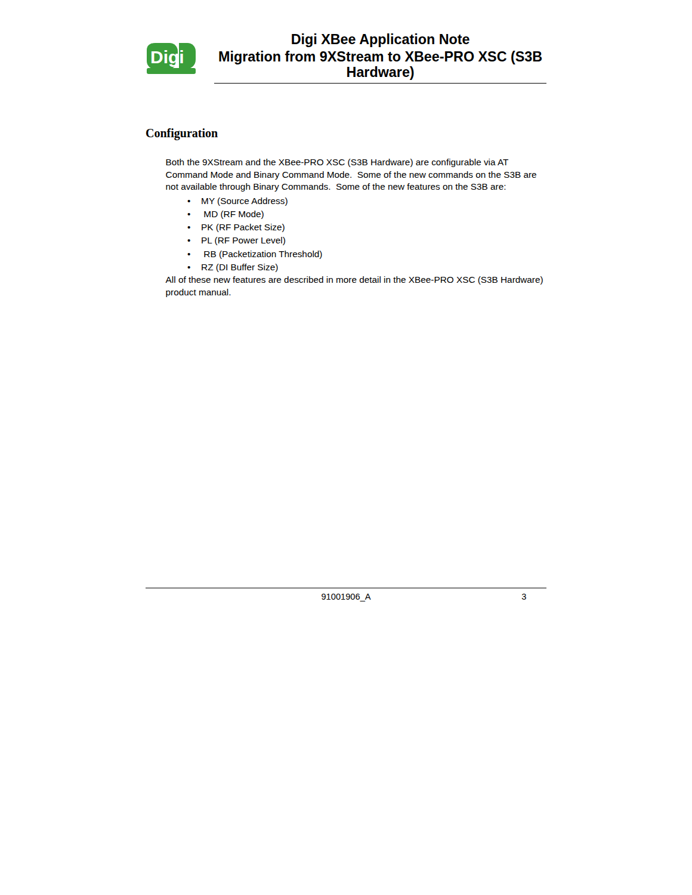Digi
Digi XBee Application Note
Migration from 9XStream to XBee-PRO XSC (S3B Hardware)
Configuration
Both the 9XStream and the XBee-PRO XSC (S3B Hardware) are configurable via AT Command Mode and Binary Command Mode. Some of the new commands on the S3B are not available through Binary Commands. Some of the new features on the S3B are:
MY (Source Address)
MD (RF Mode)
PK (RF Packet Size)
PL (RF Power Level)
RB (Packetization Threshold)
RZ (DI Buffer Size)
All of these new features are described in more detail in the XBee-PRO XSC (S3B Hardware) product manual.
91001906_A
3